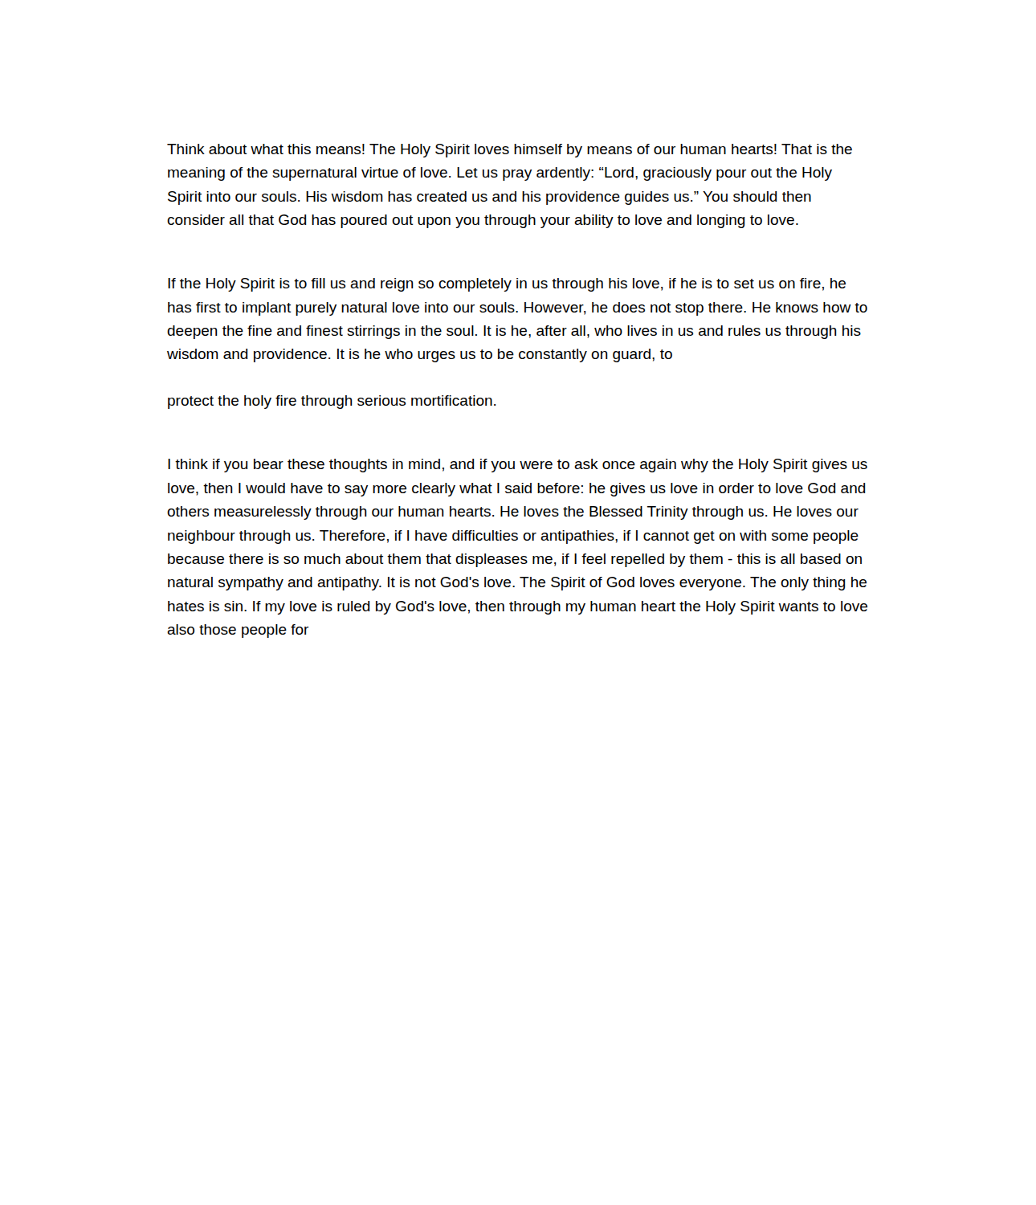Think about what this means! The Holy Spirit loves himself by means of our human hearts! That is the meaning of the supernatural virtue of love. Let us pray ardently: “Lord, graciously pour out the Holy Spirit into our souls. His wisdom has created us and his providence guides us.” You should then consider all that God has poured out upon you through your ability to love and longing to love.
If the Holy Spirit is to fill us and reign so completely in us through his love, if he is to set us on fire, he has first to implant purely natural love into our souls. However, he does not stop there. He knows how to deepen the fine and finest stirrings in the soul. It is he, after all, who lives in us and rules us through his wisdom and providence. It is he who urges us to be constantly on guard, to
protect the holy fire through serious mortification.
I think if you bear these thoughts in mind, and if you were to ask once again why the Holy Spirit gives us love, then I would have to say more clearly what I said before: he gives us love in order to love God and others measurelessly through our human hearts. He loves the Blessed Trinity through us. He loves our neighbour through us. Therefore, if I have difficulties or antipathies, if I cannot get on with some people because there is so much about them that displeases me, if I feel repelled by them - this is all based on natural sympathy and antipathy. It is not God's love. The Spirit of God loves everyone. The only thing he hates is sin. If my love is ruled by God's love, then through my human heart the Holy Spirit wants to love also those people for